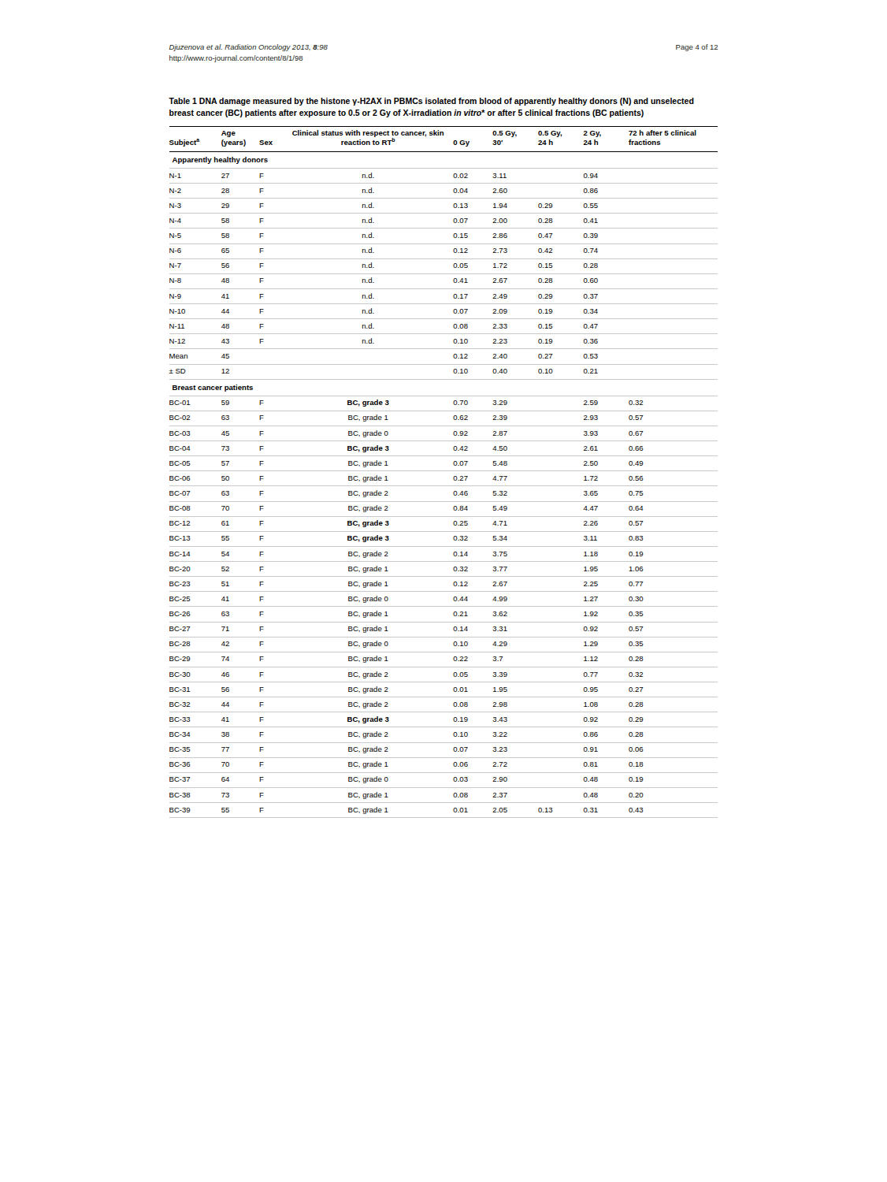Djuzenova et al. Radiation Oncology 2013, 8:98
http://www.ro-journal.com/content/8/1/98
Page 4 of 12
Table 1 DNA damage measured by the histone γ-H2AX in PBMCs isolated from blood of apparently healthy donors (N) and unselected breast cancer (BC) patients after exposure to 0.5 or 2 Gy of X-irradiation in vitro* or after 5 clinical fractions (BC patients)
| Subject a | Age (years) | Sex | Clinical status with respect to cancer, skin reaction to RT b | 0 Gy | 0.5 Gy, 30′ | 0.5 Gy, 24 h | 2 Gy, 24 h | 72 h after 5 clinical fractions |
| --- | --- | --- | --- | --- | --- | --- | --- | --- |
| Apparently healthy donors |
| N-1 | 27 | F | n.d. | 0.02 | 3.11 | | 0.94 | |
| N-2 | 28 | F | n.d. | 0.04 | 2.60 | | 0.86 | |
| N-3 | 29 | F | n.d. | 0.13 | 1.94 | 0.29 | 0.55 | |
| N-4 | 58 | F | n.d. | 0.07 | 2.00 | 0.28 | 0.41 | |
| N-5 | 58 | F | n.d. | 0.15 | 2.86 | 0.47 | 0.39 | |
| N-6 | 65 | F | n.d. | 0.12 | 2.73 | 0.42 | 0.74 | |
| N-7 | 56 | F | n.d. | 0.05 | 1.72 | 0.15 | 0.28 | |
| N-8 | 48 | F | n.d. | 0.41 | 2.67 | 0.28 | 0.60 | |
| N-9 | 41 | F | n.d. | 0.17 | 2.49 | 0.29 | 0.37 | |
| N-10 | 44 | F | n.d. | 0.07 | 2.09 | 0.19 | 0.34 | |
| N-11 | 48 | F | n.d. | 0.08 | 2.33 | 0.15 | 0.47 | |
| N-12 | 43 | F | n.d. | 0.10 | 2.23 | 0.19 | 0.36 | |
| Mean | 45 | | | 0.12 | 2.40 | 0.27 | 0.53 | |
| ± SD | 12 | | | 0.10 | 0.40 | 0.10 | 0.21 | |
| Breast cancer patients |
| BC-01 | 59 | F | BC, grade 3 | 0.70 | 3.29 | | 2.59 | 0.32 |
| BC-02 | 63 | F | BC, grade 1 | 0.62 | 2.39 | | 2.93 | 0.57 |
| BC-03 | 45 | F | BC, grade 0 | 0.92 | 2.87 | | 3.93 | 0.67 |
| BC-04 | 73 | F | BC, grade 3 | 0.42 | 4.50 | | 2.61 | 0.66 |
| BC-05 | 57 | F | BC, grade 1 | 0.07 | 5.48 | | 2.50 | 0.49 |
| BC-06 | 50 | F | BC, grade 1 | 0.27 | 4.77 | | 1.72 | 0.56 |
| BC-07 | 63 | F | BC, grade 2 | 0.46 | 5.32 | | 3.65 | 0.75 |
| BC-08 | 70 | F | BC, grade 2 | 0.84 | 5.49 | | 4.47 | 0.64 |
| BC-12 | 61 | F | BC, grade 3 | 0.25 | 4.71 | | 2.26 | 0.57 |
| BC-13 | 55 | F | BC, grade 3 | 0.32 | 5.34 | | 3.11 | 0.83 |
| BC-14 | 54 | F | BC, grade 2 | 0.14 | 3.75 | | 1.18 | 0.19 |
| BC-20 | 52 | F | BC, grade 1 | 0.32 | 3.77 | | 1.95 | 1.06 |
| BC-23 | 51 | F | BC, grade 1 | 0.12 | 2.67 | | 2.25 | 0.77 |
| BC-25 | 41 | F | BC, grade 0 | 0.44 | 4.99 | | 1.27 | 0.30 |
| BC-26 | 63 | F | BC, grade 1 | 0.21 | 3.62 | | 1.92 | 0.35 |
| BC-27 | 71 | F | BC, grade 1 | 0.14 | 3.31 | | 0.92 | 0.57 |
| BC-28 | 42 | F | BC, grade 0 | 0.10 | 4.29 | | 1.29 | 0.35 |
| BC-29 | 74 | F | BC, grade 1 | 0.22 | 3.7 | | 1.12 | 0.28 |
| BC-30 | 46 | F | BC, grade 2 | 0.05 | 3.39 | | 0.77 | 0.32 |
| BC-31 | 56 | F | BC, grade 2 | 0.01 | 1.95 | | 0.95 | 0.27 |
| BC-32 | 44 | F | BC, grade 2 | 0.08 | 2.98 | | 1.08 | 0.28 |
| BC-33 | 41 | F | BC, grade 3 | 0.19 | 3.43 | | 0.92 | 0.29 |
| BC-34 | 38 | F | BC, grade 2 | 0.10 | 3.22 | | 0.86 | 0.28 |
| BC-35 | 77 | F | BC, grade 2 | 0.07 | 3.23 | | 0.91 | 0.06 |
| BC-36 | 70 | F | BC, grade 1 | 0.06 | 2.72 | | 0.81 | 0.18 |
| BC-37 | 64 | F | BC, grade 0 | 0.03 | 2.90 | | 0.48 | 0.19 |
| BC-38 | 73 | F | BC, grade 1 | 0.08 | 2.37 | | 0.48 | 0.20 |
| BC-39 | 55 | F | BC, grade 1 | 0.01 | 2.05 | 0.13 | 0.31 | 0.43 |